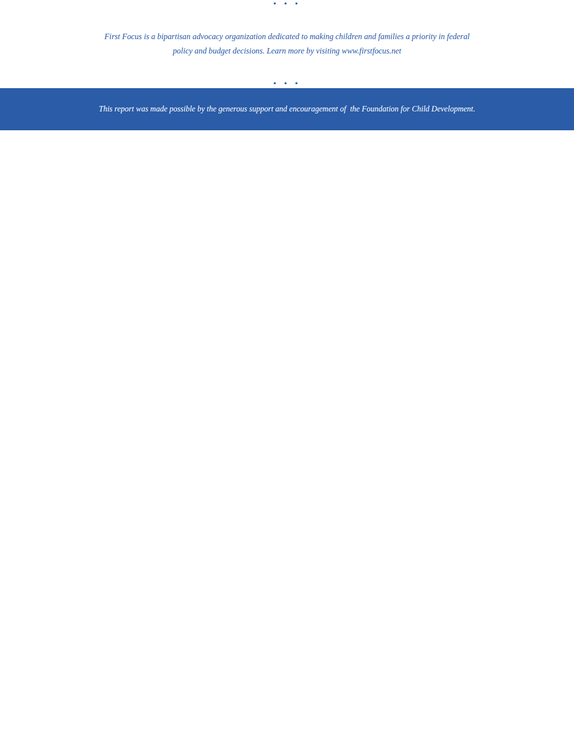• • •
First Focus is a bipartisan advocacy organization dedicated to making children and families a priority in federal policy and budget decisions. Learn more by visiting www.firstfocus.net
• • •
This report was made possible by the generous support and encouragement of the Foundation for Child Development.